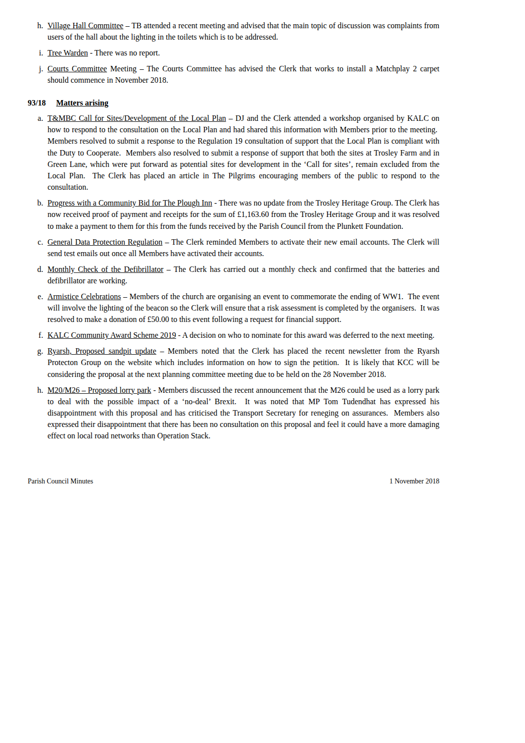Village Hall Committee – TB attended a recent meeting and advised that the main topic of discussion was complaints from users of the hall about the lighting in the toilets which is to be addressed.
Tree Warden - There was no report.
Courts Committee Meeting – The Courts Committee has advised the Clerk that works to install a Matchplay 2 carpet should commence in November 2018.
93/18 Matters arising
T&MBC Call for Sites/Development of the Local Plan – DJ and the Clerk attended a workshop organised by KALC on how to respond to the consultation on the Local Plan and had shared this information with Members prior to the meeting. Members resolved to submit a response to the Regulation 19 consultation of support that the Local Plan is compliant with the Duty to Cooperate. Members also resolved to submit a response of support that both the sites at Trosley Farm and in Green Lane, which were put forward as potential sites for development in the ‘Call for sites’, remain excluded from the Local Plan. The Clerk has placed an article in The Pilgrims encouraging members of the public to respond to the consultation.
Progress with a Community Bid for The Plough Inn - There was no update from the Trosley Heritage Group. The Clerk has now received proof of payment and receipts for the sum of £1,163.60 from the Trosley Heritage Group and it was resolved to make a payment to them for this from the funds received by the Parish Council from the Plunkett Foundation.
General Data Protection Regulation – The Clerk reminded Members to activate their new email accounts. The Clerk will send test emails out once all Members have activated their accounts.
Monthly Check of the Defibrillator – The Clerk has carried out a monthly check and confirmed that the batteries and defibrillator are working.
Armistice Celebrations – Members of the church are organising an event to commemorate the ending of WW1. The event will involve the lighting of the beacon so the Clerk will ensure that a risk assessment is completed by the organisers. It was resolved to make a donation of £50.00 to this event following a request for financial support.
KALC Community Award Scheme 2019 - A decision on who to nominate for this award was deferred to the next meeting.
Ryarsh, Proposed sandpit update – Members noted that the Clerk has placed the recent newsletter from the Ryarsh Protecton Group on the website which includes information on how to sign the petition. It is likely that KCC will be considering the proposal at the next planning committee meeting due to be held on the 28 November 2018.
M20/M26 – Proposed lorry park - Members discussed the recent announcement that the M26 could be used as a lorry park to deal with the possible impact of a ‘no-deal’ Brexit. It was noted that MP Tom Tudendhat has expressed his disappointment with this proposal and has criticised the Transport Secretary for reneging on assurances. Members also expressed their disappointment that there has been no consultation on this proposal and feel it could have a more damaging effect on local road networks than Operation Stack.
Parish Council Minutes 1 November 2018